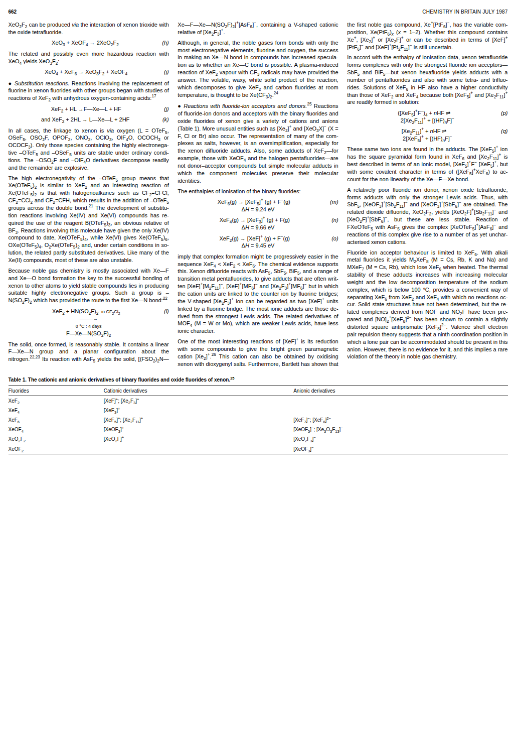662 CHEMISTRY IN BRITAIN JULY 1987
XeO2F2 can be produced via the interaction of xenon trioxide with the oxide tetrafluoride.
(h) XeO3 + XeOF4 → 2XeO2F2
The related and possibly even more hazardous reaction with XeO4 yields XeO3F2:
(i) XeO4 + XeF6 → XeO3F2 + XeOF4
Substitution reactions. Reactions involving the replacement of fluorine in xenon fluorides with other groups began with studies of reactions of XeF2 with anhydrous oxygen-containing acids:17
(j) XeF2 + HL →F—Xe—L + HF
(k) and XeF2 + 2HL → L—Xe—L + 2HF
In all cases, the linkage to xenon is via oxygen (L = OTeF5, OSeF5, OSO2F, OPOF2, ONO2, OClO3, OIF4O, OCOCH3 or OCOCF3). Only those species containing the highly electronegative –OTeF5 and –OSeF5 units are stable under ordinary conditions. The –OSO2F and –OIF4O derivatives decompose readily and the remainder are explosive.
The high electronegativity of the –OTeF5 group means that Xe(OTeF5)2 is similar to XeF2 and an interesting reaction of Xe(OTeF5)2 is that with halogenoalkanes such as CF2=CFCl, CF2=CCl2 and CF2=CFH, which results in the addition of –OTeF5 groups across the double bond.21 The development of substitution reactions involving Xe(IV) and Xe(VI) compounds has required the use of the reagent B(OTeF5)3, an obvious relative of BF3. Reactions involving this molecule have given the only Xe(IV) compound to date, Xe(OTeF5)4, while Xe(VI) gives Xe(OTeF5)6, OXe(OTeF5)4, O2Xe(OTeF5)2 and, under certain conditions in solution, the related partly substituted derivatives. Like many of the Xe(II) compounds, most of these are also unstable.
Because noble gas chemistry is mostly associated with Xe—F and Xe—O bond formation the key to the successful bonding of xenon to other atoms to yield stable compounds lies in producing suitable highly electronegative groups. Such a group is –N(SO2F)2 which has provided the route to the first Xe—N bond:22
(l) XeF2 + HN(SO2F)2 in CF2Cl2
———→
0 °C : 4 days F—Xe—N(SO2F)2
The solid, once formed, is reasonably stable. It contains a linear F—Xe—N group and a planar configuration about the nitrogen.22,23 Its reaction with AsF5 yields the solid, [(FSO2)2N—Xe—F—Xe—N(SO2F)2]+[AsF6]−, containing a V-shaped cationic relative of [Xe2F3]+.
Although, in general, the noble gases form bonds with only the most electronegative elements, fluorine and oxygen, the success in making an Xe—N bond in compounds has increased speculation as to whether an Xe—C bond is possible. A plasma-induced reaction of XeF2 vapour with CF3 radicals may have provided the answer. The volatile, waxy, white solid product of the reaction, which decomposes to give XeF2 and carbon fluorides at room temperature, is thought to be Xe(CF3)2.24
Reactions with fluoride-ion acceptors and donors.25 Reactions of fluoride-ion donors and acceptors with the binary fluorides and oxide fluorides of xenon give a variety of cations and anions (Table 1). More unusual entities such as [Xe2]+ and [XeO3X]− (X = F, Cl or Br) also occur. The representation of many of the complexes as salts, however, is an oversimplification, especially for the xenon difluoride adducts. Also, some adducts of XeF2—for example, those with XeOF4 and the halogen pentafluorides—are not donor–acceptor compounds but simple molecular adducts in which the component molecules preserve their molecular identities.
The enthalpies of ionisation of the binary fluorides:
(m) XeF6(g) → [XeF5]+ (g) + F−(g)
ΔH = 9.24 eV
(n) XeF4(g) → [XeF3]+ (g) + F(g)
ΔH = 9.66 eV
(o) XeF2(g) → [XeF]+ (g) + F−(g)
ΔH = 9.45 eV
imply that complex formation might be progressively easier in the sequence XeF4 < XeF2 < XeF6. The chemical evidence supports this. Xenon difluoride reacts with AsF5, SbF5, BiF5, and a range of transition metal pentafluorides, to give adducts that are often written [XeF]+[M2F11]−, [XeF]+[MF6]− and [Xe2F3]+[MF6]− but in which the cation units are linked to the counter ion by fluorine bridges; the V-shaped [Xe2F3]+ ion can be regarded as two [XeF]+ units linked by a fluorine bridge. The most ionic adducts are those derived from the strongest Lewis acids. The related derivatives of MOF4 (M = W or Mo), which are weaker Lewis acids, have less ionic character.
One of the most interesting reactions of [XeF]+ is its reduction with some compounds to give the bright green paramagnetic cation [Xe2]+.26 This cation can also be obtained by oxidising xenon with dioxygenyl salts. Furthermore, Bartlett has shown that the first noble gas compound, Xe+[PtF6]−, has the variable composition, Xe(PtF6)x (x = 1–2). Whether this compound contains Xe+, [Xe2]+ or [Xe2F]+ or can be described in terms of [XeF]+[PtF6]− and [XeF]+[Pt2F11]− is still uncertain.
In accord with the enthalpy of ionisation data, xenon tetrafluoride forms complexes with only the strongest fluoride ion acceptors—SbF5 and BiF5—but xenon hexafluoride yields adducts with a number of pentafluorides and also with some tetra- and trifluorides. Solutions of XeF6 in HF also have a higher conductivity than those of XeF2 and XeF4 because both [XeF5]+ and [Xe2F11]+ are readily formed in solution:
(p) ([XeF5]+F−)4 + n HF ⇌
2[Xe2F11]+ + [(HF)nF]−
(q) [Xe2F11]+ + n HF ⇌
2[XeF5]+ + [(HF)nF]−
These same two ions are found in the adducts. The [XeF5]+ ion has the square pyramidal form found in XeF6 and [Xe2F11]+ is best described in terms of an ionic model, [XeF5]+F− [XeF5]+, but with some covalent character in terms of ([XeF5]+XeF6) to account for the non-linearity of the Xe—F—Xe bond.
A relatively poor fluoride ion donor, xenon oxide tetrafluoride, forms adducts with only the stronger Lewis acids. Thus, with SbF5, [XeOF3]+[Sb2F11]− and [XeOF3]+[SbF6]− are obtained. The related dioxide difluoride, XeO2F2, yields [XeO2F]+[Sb2F11]− and [XeO2F]+[SbF6]−, but these are less stable. Reaction of FXeOTeF5 with AsF5 gives the complex [XeOTeF5]+[AsF6]− and reactions of this complex give rise to a number of as yet uncharacterised xenon cations.
Fluoride ion acceptor behaviour is limited to XeF6. With alkali metal fluorides it yields M2XeF8 (M = Cs, Rb, K and Na) and MXeF7 (M = Cs, Rb), which lose XeF6 when heated. The thermal stability of these adducts increases with increasing molecular weight and the low decomposition temperature of the sodium complex, which is below 100 °C, provides a convenient way of separating XeF6 from XeF2 and XeF4 with which no reactions occur. Solid state structures have not been determined, but the related complexes derived from NOF and NO2F have been prepared and [NO]2+[XeF8]2− has been shown to contain a slightly distorted square antiprismatic [XeF8]2−. Valence shell electron pair repulsion theory suggests that a ninth coordination position in which a lone pair can be accommodated should be present in this anion. However, there is no evidence for it, and this implies a rare violation of the theory in noble gas chemistry.
Table 1. The cationic and anionic derivatives of binary fluorides and oxide fluorides of xenon. 25
| Fluorides | Cationic derivatives | Anionic derivatives |
| --- | --- | --- |
| XeF 2 | [XeF] + ; [Xe 2 F 3 ] + | |
| XeF 4 | [XeF 3 ] + | |
| XeF 6 | [XeF 5 ] + ; [Xe 2 F 11 ] + | [XeF 7 ] − ; [XeF 8 ] 2− |
| XeOF 4 | [XeOF 3 ] + | [XeOF 5 ] − ; [Xe 3 O 3 F 13 ] − |
| XeO 2 F 2 | [XeO 2 F] + | [XeO 2 F 3 ] − |
| XeOF 2 | | [XeOF 3 ] − |